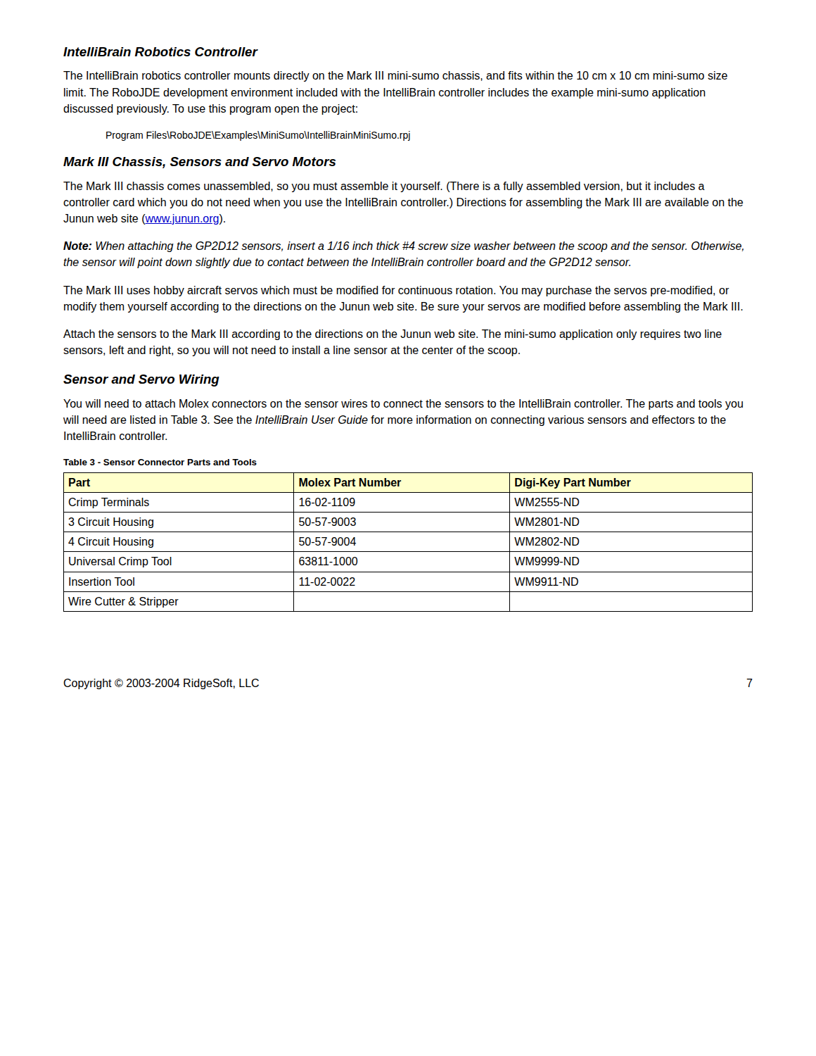IntelliBrain Robotics Controller
The IntelliBrain robotics controller mounts directly on the Mark III mini-sumo chassis, and fits within the 10 cm x 10 cm mini-sumo size limit. The RoboJDE development environment included with the IntelliBrain controller includes the example mini-sumo application discussed previously. To use this program open the project:
Program Files\RoboJDE\Examples\MiniSumo\IntelliBrainMiniSumo.rpj
Mark III Chassis, Sensors and Servo Motors
The Mark III chassis comes unassembled, so you must assemble it yourself. (There is a fully assembled version, but it includes a controller card which you do not need when you use the IntelliBrain controller.) Directions for assembling the Mark III are available on the Junun web site (www.junun.org).
Note: When attaching the GP2D12 sensors, insert a 1/16 inch thick #4 screw size washer between the scoop and the sensor. Otherwise, the sensor will point down slightly due to contact between the IntelliBrain controller board and the GP2D12 sensor.
The Mark III uses hobby aircraft servos which must be modified for continuous rotation. You may purchase the servos pre-modified, or modify them yourself according to the directions on the Junun web site. Be sure your servos are modified before assembling the Mark III.
Attach the sensors to the Mark III according to the directions on the Junun web site. The mini-sumo application only requires two line sensors, left and right, so you will not need to install a line sensor at the center of the scoop.
Sensor and Servo Wiring
You will need to attach Molex connectors on the sensor wires to connect the sensors to the IntelliBrain controller. The parts and tools you will need are listed in Table 3. See the IntelliBrain User Guide for more information on connecting various sensors and effectors to the IntelliBrain controller.
Table 3 - Sensor Connector Parts and Tools
| Part | Molex Part Number | Digi-Key Part Number |
| --- | --- | --- |
| Crimp Terminals | 16-02-1109 | WM2555-ND |
| 3 Circuit Housing | 50-57-9003 | WM2801-ND |
| 4 Circuit Housing | 50-57-9004 | WM2802-ND |
| Universal Crimp Tool | 63811-1000 | WM9999-ND |
| Insertion Tool | 11-02-0022 | WM9911-ND |
| Wire Cutter & Stripper | | |
Copyright © 2003-2004 RidgeSoft, LLC 7